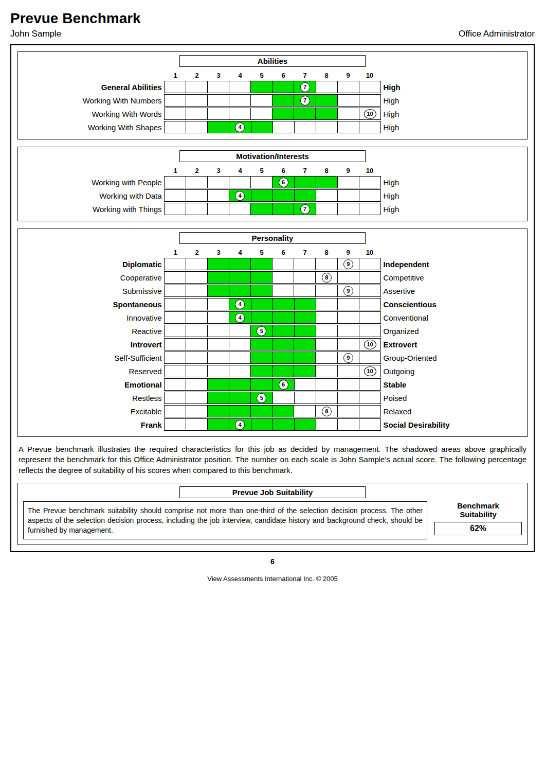Prevue Benchmark
John Sample Office Administrator
Abilities
| | / 1 / 2 / 3 / 4 / 5 / 6 / 7 / 8 / 9 / 10 / | |
| General Abilities | / / / / / / / 7 / / / / | High |
| Working With Numbers | / / / / / / / 7 / / / / | High |
| Working With Words | / / / / / / / / / / 10 / | High |
| Working With Shapes | / / / / 4 / / / / / / / | High |
Motivation/Interests
| | / 1 / 2 / 3 / 4 / 5 / 6 / 7 / 8 / 9 / 10 / | |
| Working with People | / / / / / / 6 / / / / / | High |
| Working with Data | / / / / 4 / / / / / / / | High |
| Working with Things | / / / / / / / 7 / / / / | High |
Personality
| | / 1 / 2 / 3 / 4 / 5 / 6 / 7 / 8 / 9 / 10 / | |
| Diplomatic | / / / / / / / / / 9 / / | Independent |
| Cooperative | / / / / / / / / 8 / / / | Competitive |
| Submissive | / / / / / / / / / 9 / / | Assertive |
| Spontaneous | / / / / 4 / / / / / / / | Conscientious |
| Innovative | / / / / 4 / / / / / / / | Conventional |
| Reactive | / / / / / 5 / / / / / / | Organized |
| Introvert | / / / / / / / / / / 10 / | Extrovert |
| Self-Sufficient | / / / / / / / / / 9 / / | Group-Oriented |
| Reserved | / / / / / / / / / / 10 / | Outgoing |
| Emotional | / / / / / / 6 / / / / / | Stable |
| Restless | / / / / / 5 / / / / / / | Poised |
| Excitable | / / / / / / / / 8 / / / | Relaxed |
| Frank | / / / / 4 / / / / / / / | Social Desirability |
A Prevue benchmark illustrates the required characteristics for this job as decided by management. The shadowed areas above graphically represent the benchmark for this Office Administrator position. The number on each scale is John Sample's actual score. The following percentage reflects the degree of suitability of his scores when compared to this benchmark.
Prevue Job Suitability
The Prevue benchmark suitability should comprise not more than one-third of the selection decision process. The other aspects of the selection decision process, including the job interview, candidate history and background check, should be furnished by management.
Benchmark
Suitability
62%
6
View Assessments International Inc. © 2005